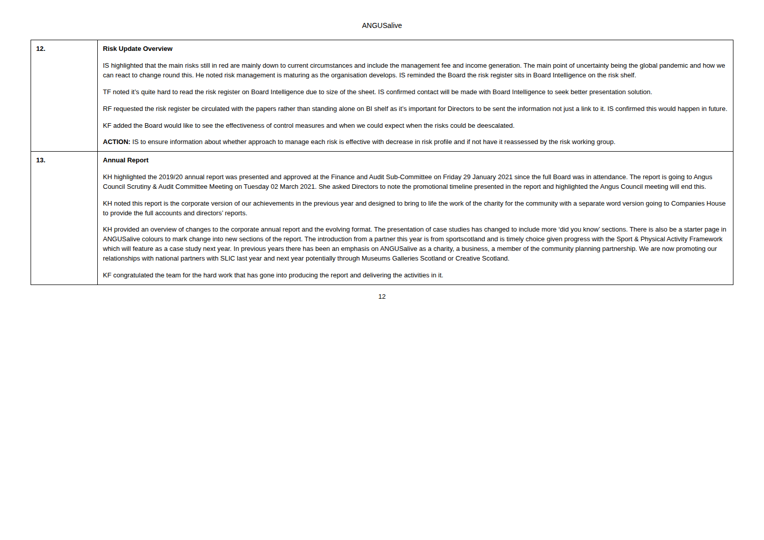ANGUSalive
| 12. | Risk Update Overview IS highlighted that the main risks still in red are mainly down to current circumstances and include the management fee and income generation. The main point of uncertainty being the global pandemic and how we can react to change round this. He noted risk management is maturing as the organisation develops. IS reminded the Board the risk register sits in Board Intelligence on the risk shelf. TF noted it’s quite hard to read the risk register on Board Intelligence due to size of the sheet. IS confirmed contact will be made with Board Intelligence to seek better presentation solution. RF requested the risk register be circulated with the papers rather than standing alone on BI shelf as it’s important for Directors to be sent the information not just a link to it. IS confirmed this would happen in future. KF added the Board would like to see the effectiveness of control measures and when we could expect when the risks could be deescalated. ACTION: IS to ensure information about whether approach to manage each risk is effective with decrease in risk profile and if not have it reassessed by the risk working group. |
| 13. | Annual Report KH highlighted the 2019/20 annual report was presented and approved at the Finance and Audit Sub-Committee on Friday 29 January 2021 since the full Board was in attendance. The report is going to Angus Council Scrutiny & Audit Committee Meeting on Tuesday 02 March 2021. She asked Directors to note the promotional timeline presented in the report and highlighted the Angus Council meeting will end this. KH noted this report is the corporate version of our achievements in the previous year and designed to bring to life the work of the charity for the community with a separate word version going to Companies House to provide the full accounts and directors’ reports. KH provided an overview of changes to the corporate annual report and the evolving format. The presentation of case studies has changed to include more ‘did you know’ sections. There is also be a starter page in ANGUSalive colours to mark change into new sections of the report. The introduction from a partner this year is from sportscotland and is timely choice given progress with the Sport & Physical Activity Framework which will feature as a case study next year. In previous years there has been an emphasis on ANGUSalive as a charity, a business, a member of the community planning partnership. We are now promoting our relationships with national partners with SLIC last year and next year potentially through Museums Galleries Scotland or Creative Scotland. KF congratulated the team for the hard work that has gone into producing the report and delivering the activities in it. |
12